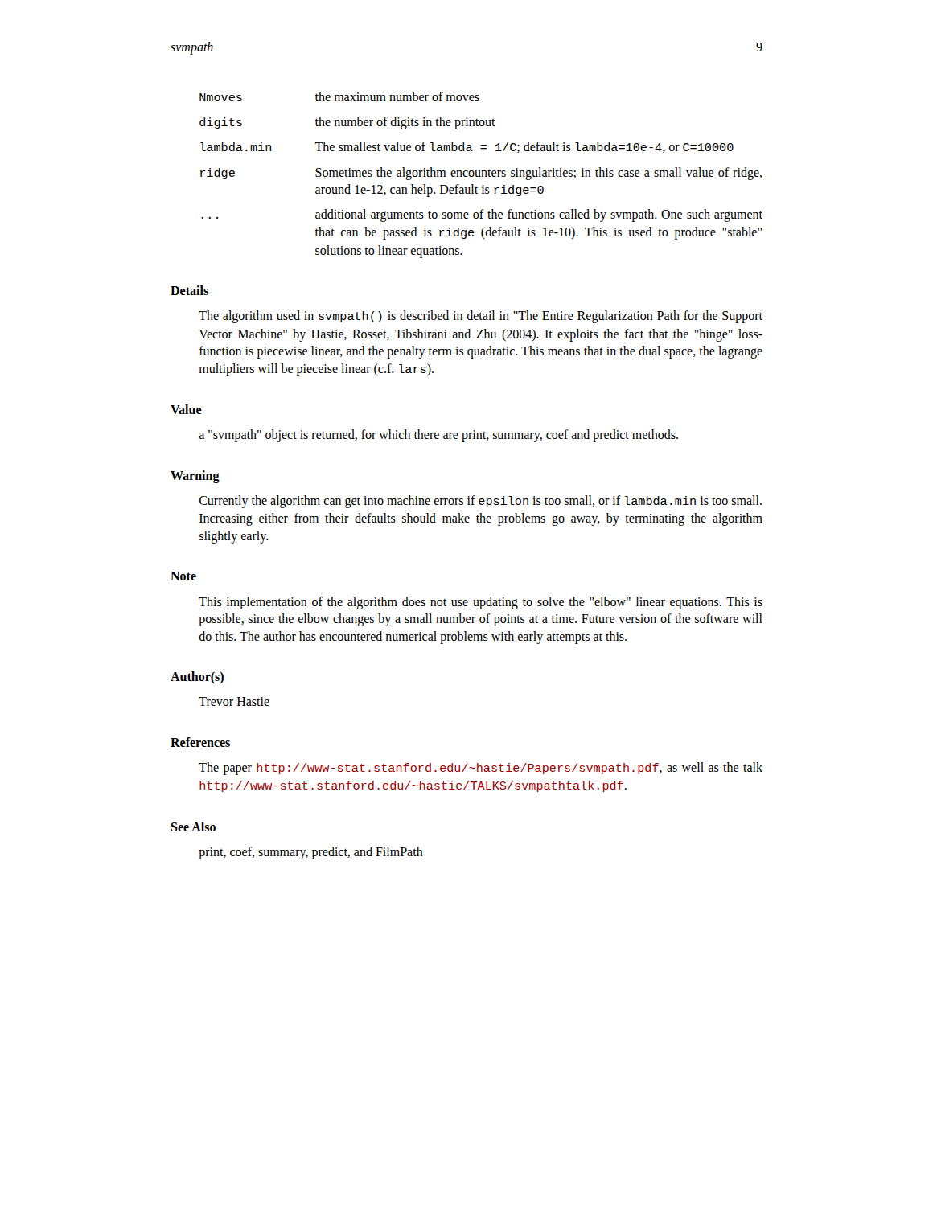svmpath 9
Nmoves
the maximum number of moves
digits
the number of digits in the printout
lambda.min
The smallest value of lambda = 1/C; default is lambda=10e-4, or C=10000
ridge
Sometimes the algorithm encounters singularities; in this case a small value of ridge, around 1e-12, can help. Default is ridge=0
...
additional arguments to some of the functions called by svmpath. One such argument that can be passed is ridge (default is 1e-10). This is used to produce "stable" solutions to linear equations.
Details
The algorithm used in svmpath() is described in detail in "The Entire Regularization Path for the Support Vector Machine" by Hastie, Rosset, Tibshirani and Zhu (2004). It exploits the fact that the "hinge" loss-function is piecewise linear, and the penalty term is quadratic. This means that in the dual space, the lagrange multipliers will be pieceise linear (c.f. lars).
Value
a "svmpath" object is returned, for which there are print, summary, coef and predict methods.
Warning
Currently the algorithm can get into machine errors if epsilon is too small, or if lambda.min is too small. Increasing either from their defaults should make the problems go away, by terminating the algorithm slightly early.
Note
This implementation of the algorithm does not use updating to solve the "elbow" linear equations. This is possible, since the elbow changes by a small number of points at a time. Future version of the software will do this. The author has encountered numerical problems with early attempts at this.
Author(s)
Trevor Hastie
References
The paper http://www-stat.stanford.edu/~hastie/Papers/svmpath.pdf, as well as the talk http://www-stat.stanford.edu/~hastie/TALKS/svmpathtalk.pdf.
See Also
print, coef, summary, predict, and FilmPath